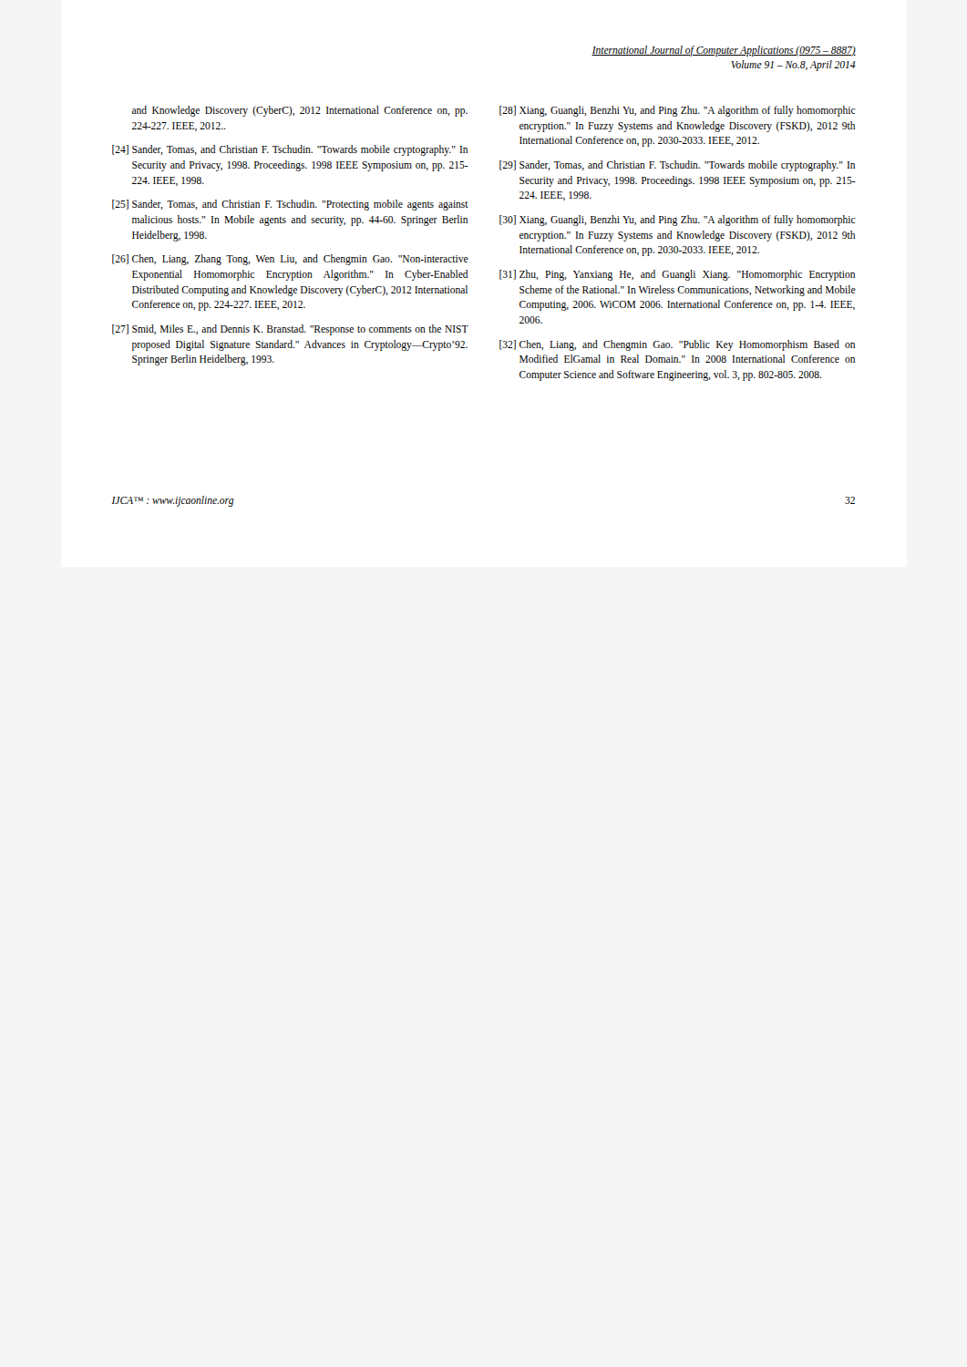International Journal of Computer Applications (0975 – 8887)
Volume 91 – No.8, April 2014
and Knowledge Discovery (CyberC), 2012 International Conference on, pp. 224-227. IEEE, 2012..
[24] Sander, Tomas, and Christian F. Tschudin. "Towards mobile cryptography." In Security and Privacy, 1998. Proceedings. 1998 IEEE Symposium on, pp. 215-224. IEEE, 1998.
[25] Sander, Tomas, and Christian F. Tschudin. "Protecting mobile agents against malicious hosts." In Mobile agents and security, pp. 44-60. Springer Berlin Heidelberg, 1998.
[26] Chen, Liang, Zhang Tong, Wen Liu, and Chengmin Gao. "Non-interactive Exponential Homomorphic Encryption Algorithm." In Cyber-Enabled Distributed Computing and Knowledge Discovery (CyberC), 2012 International Conference on, pp. 224-227. IEEE, 2012.
[27] Smid, Miles E., and Dennis K. Branstad. "Response to comments on the NIST proposed Digital Signature Standard." Advances in Cryptology—Crypto’92. Springer Berlin Heidelberg, 1993.
[28] Xiang, Guangli, Benzhi Yu, and Ping Zhu. "A algorithm of fully homomorphic encryption." In Fuzzy Systems and Knowledge Discovery (FSKD), 2012 9th International Conference on, pp. 2030-2033. IEEE, 2012.
[29] Sander, Tomas, and Christian F. Tschudin. "Towards mobile cryptography." In Security and Privacy, 1998. Proceedings. 1998 IEEE Symposium on, pp. 215-224. IEEE, 1998.
[30] Xiang, Guangli, Benzhi Yu, and Ping Zhu. "A algorithm of fully homomorphic encryption." In Fuzzy Systems and Knowledge Discovery (FSKD), 2012 9th International Conference on, pp. 2030-2033. IEEE, 2012.
[31] Zhu, Ping, Yanxiang He, and Guangli Xiang. "Homomorphic Encryption Scheme of the Rational." In Wireless Communications, Networking and Mobile Computing, 2006. WiCOM 2006. International Conference on, pp. 1-4. IEEE, 2006.
[32] Chen, Liang, and Chengmin Gao. "Public Key Homomorphism Based on Modified ElGamal in Real Domain." In 2008 International Conference on Computer Science and Software Engineering, vol. 3, pp. 802-805. 2008.
IJCA™ : www.ijcaonline.org
32